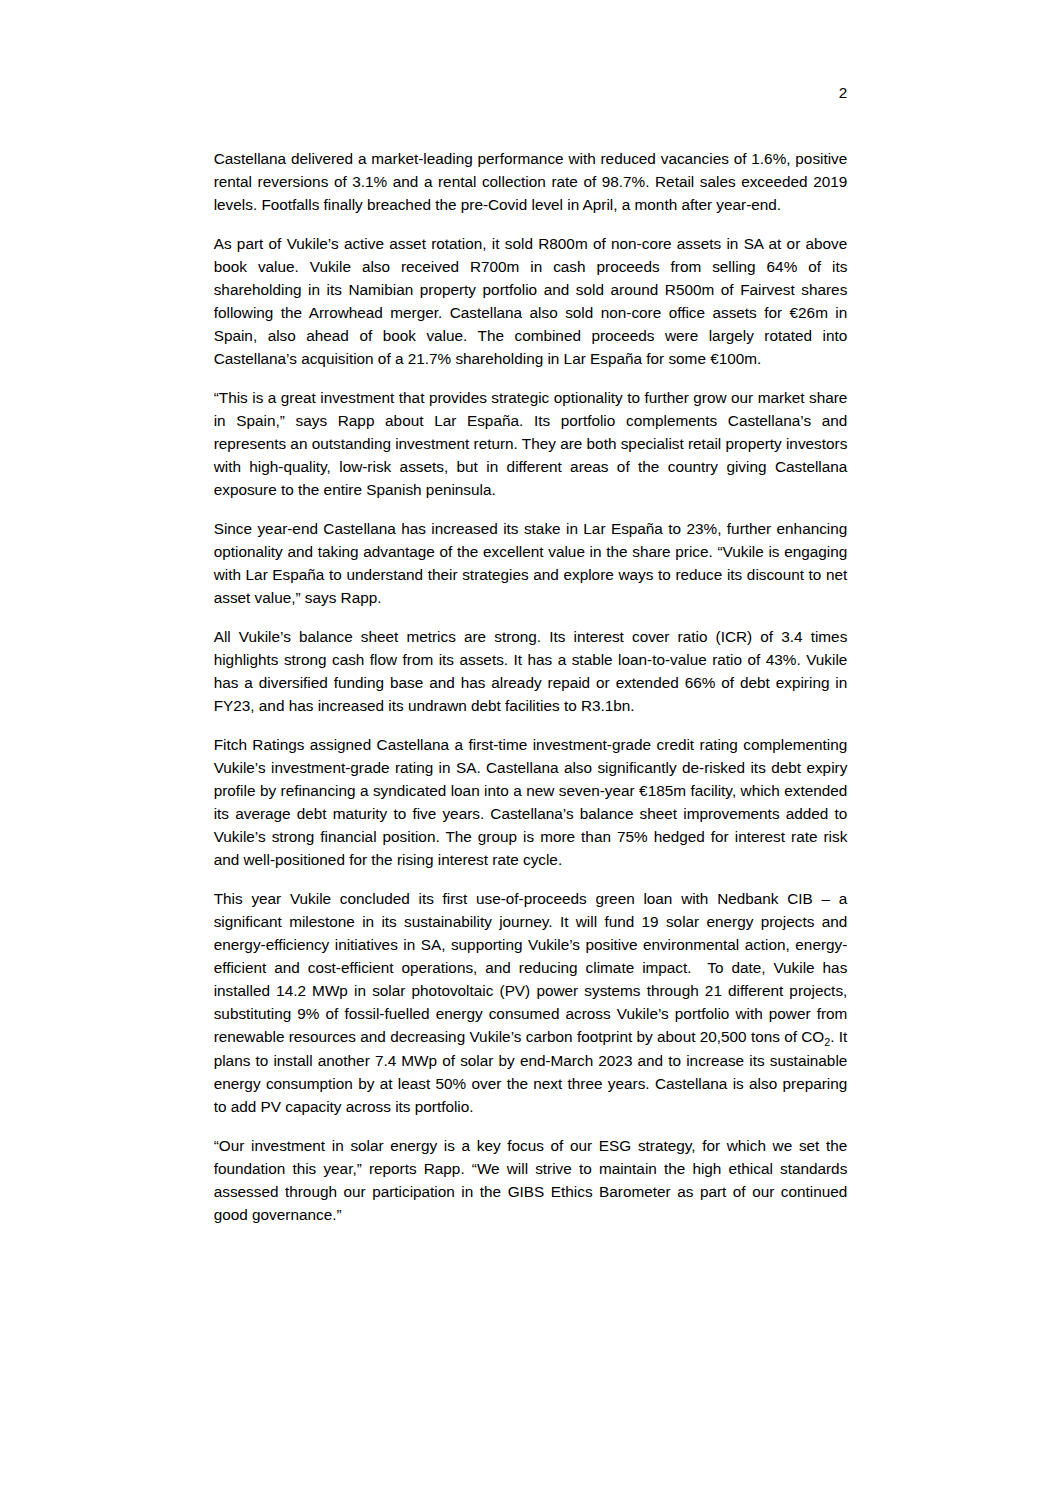2
Castellana delivered a market-leading performance with reduced vacancies of 1.6%, positive rental reversions of 3.1% and a rental collection rate of 98.7%. Retail sales exceeded 2019 levels. Footfalls finally breached the pre-Covid level in April, a month after year-end.
As part of Vukile’s active asset rotation, it sold R800m of non-core assets in SA at or above book value. Vukile also received R700m in cash proceeds from selling 64% of its shareholding in its Namibian property portfolio and sold around R500m of Fairvest shares following the Arrowhead merger. Castellana also sold non-core office assets for €26m in Spain, also ahead of book value. The combined proceeds were largely rotated into Castellana’s acquisition of a 21.7% shareholding in Lar España for some €100m.
“This is a great investment that provides strategic optionality to further grow our market share in Spain,” says Rapp about Lar España. Its portfolio complements Castellana’s and represents an outstanding investment return. They are both specialist retail property investors with high-quality, low-risk assets, but in different areas of the country giving Castellana exposure to the entire Spanish peninsula.
Since year-end Castellana has increased its stake in Lar España to 23%, further enhancing optionality and taking advantage of the excellent value in the share price. “Vukile is engaging with Lar España to understand their strategies and explore ways to reduce its discount to net asset value,” says Rapp.
All Vukile’s balance sheet metrics are strong. Its interest cover ratio (ICR) of 3.4 times highlights strong cash flow from its assets. It has a stable loan-to-value ratio of 43%. Vukile has a diversified funding base and has already repaid or extended 66% of debt expiring in FY23, and has increased its undrawn debt facilities to R3.1bn.
Fitch Ratings assigned Castellana a first-time investment-grade credit rating complementing Vukile’s investment-grade rating in SA. Castellana also significantly de-risked its debt expiry profile by refinancing a syndicated loan into a new seven-year €185m facility, which extended its average debt maturity to five years. Castellana’s balance sheet improvements added to Vukile’s strong financial position. The group is more than 75% hedged for interest rate risk and well-positioned for the rising interest rate cycle.
This year Vukile concluded its first use-of-proceeds green loan with Nedbank CIB – a significant milestone in its sustainability journey. It will fund 19 solar energy projects and energy-efficiency initiatives in SA, supporting Vukile’s positive environmental action, energy-efficient and cost-efficient operations, and reducing climate impact. To date, Vukile has installed 14.2 MWp in solar photovoltaic (PV) power systems through 21 different projects, substituting 9% of fossil-fuelled energy consumed across Vukile’s portfolio with power from renewable resources and decreasing Vukile’s carbon footprint by about 20,500 tons of CO2. It plans to install another 7.4 MWp of solar by end-March 2023 and to increase its sustainable energy consumption by at least 50% over the next three years. Castellana is also preparing to add PV capacity across its portfolio.
“Our investment in solar energy is a key focus of our ESG strategy, for which we set the foundation this year,” reports Rapp. “We will strive to maintain the high ethical standards assessed through our participation in the GIBS Ethics Barometer as part of our continued good governance.”